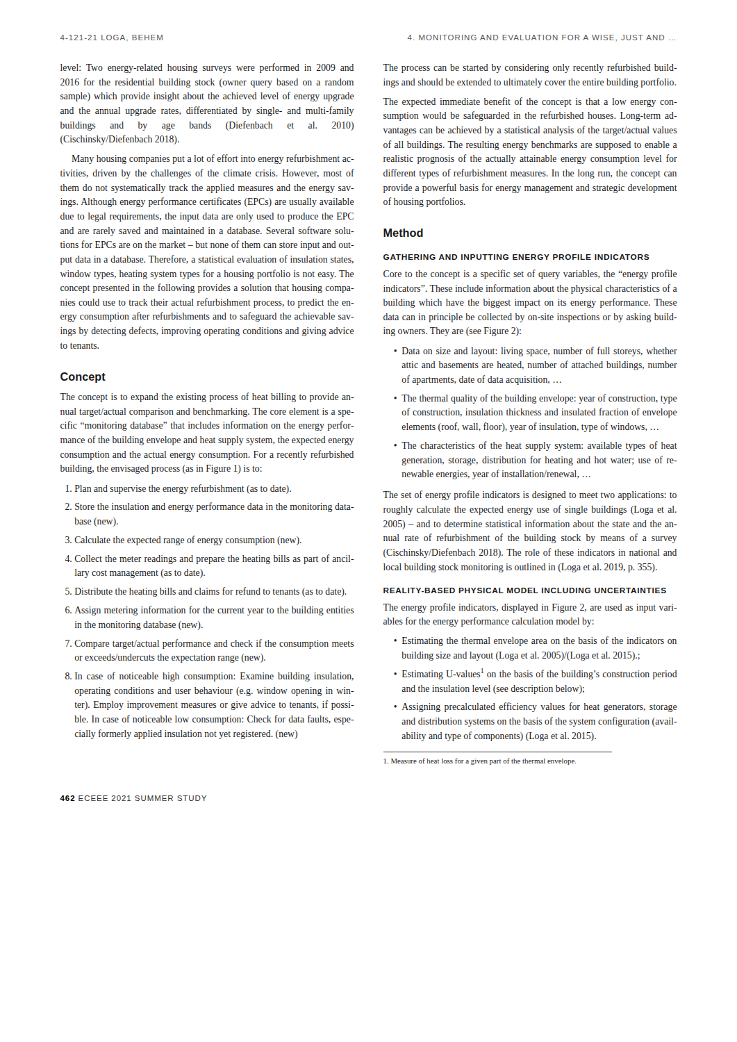4-121-21 LOGA, BEHEM 4. MONITORING AND EVALUATION FOR A WISE, JUST AND …
level: Two energy-related housing surveys were performed in 2009 and 2016 for the residential building stock (owner query based on a random sample) which provide insight about the achieved level of energy upgrade and the annual upgrade rates, differentiated by single- and multi-family buildings and by age bands (Diefenbach et al. 2010) (Cischinsky/Diefenbach 2018).
Many housing companies put a lot of effort into energy refurbishment activities, driven by the challenges of the climate crisis. However, most of them do not systematically track the applied measures and the energy savings. Although energy performance certificates (EPCs) are usually available due to legal requirements, the input data are only used to produce the EPC and are rarely saved and maintained in a database. Several software solutions for EPCs are on the market – but none of them can store input and output data in a database. Therefore, a statistical evaluation of insulation states, window types, heating system types for a housing portfolio is not easy. The concept presented in the following provides a solution that housing companies could use to track their actual refurbishment process, to predict the energy consumption after refurbishments and to safeguard the achievable savings by detecting defects, improving operating conditions and giving advice to tenants.
Concept
The concept is to expand the existing process of heat billing to provide annual target/actual comparison and benchmarking. The core element is a specific “monitoring database” that includes information on the energy performance of the building envelope and heat supply system, the expected energy consumption and the actual energy consumption. For a recently refurbished building, the envisaged process (as in Figure 1) is to:
Plan and supervise the energy refurbishment (as to date).
Store the insulation and energy performance data in the monitoring database (new).
Calculate the expected range of energy consumption (new).
Collect the meter readings and prepare the heating bills as part of ancillary cost management (as to date).
Distribute the heating bills and claims for refund to tenants (as to date).
Assign metering information for the current year to the building entities in the monitoring database (new).
Compare target/actual performance and check if the consumption meets or exceeds/undercuts the expectation range (new).
In case of noticeable high consumption: Examine building insulation, operating conditions and user behaviour (e.g. window opening in winter). Employ improvement measures or give advice to tenants, if possible. In case of noticeable low consumption: Check for data faults, especially formerly applied insulation not yet registered. (new)
The process can be started by considering only recently refurbished buildings and should be extended to ultimately cover the entire building portfolio.
The expected immediate benefit of the concept is that a low energy consumption would be safeguarded in the refurbished houses. Long-term advantages can be achieved by a statistical analysis of the target/actual values of all buildings. The resulting energy benchmarks are supposed to enable a realistic prognosis of the actually attainable energy consumption level for different types of refurbishment measures. In the long run, the concept can provide a powerful basis for energy management and strategic development of housing portfolios.
Method
Gathering and inputting energy profile indicators
Core to the concept is a specific set of query variables, the “energy profile indicators”. These include information about the physical characteristics of a building which have the biggest impact on its energy performance. These data can in principle be collected by on-site inspections or by asking building owners. They are (see Figure 2):
Data on size and layout: living space, number of full storeys, whether attic and basements are heated, number of attached buildings, number of apartments, date of data acquisition, …
The thermal quality of the building envelope: year of construction, type of construction, insulation thickness and insulated fraction of envelope elements (roof, wall, floor), year of insulation, type of windows, …
The characteristics of the heat supply system: available types of heat generation, storage, distribution for heating and hot water; use of renewable energies, year of installation/renewal, …
The set of energy profile indicators is designed to meet two applications: to roughly calculate the expected energy use of single buildings (Loga et al. 2005) – and to determine statistical information about the state and the annual rate of refurbishment of the building stock by means of a survey (Cischinsky/Diefenbach 2018). The role of these indicators in national and local building stock monitoring is outlined in (Loga et al. 2019, p. 355).
Reality-based physical model including uncertainties
The energy profile indicators, displayed in Figure 2, are used as input variables for the energy performance calculation model by:
Estimating the thermal envelope area on the basis of the indicators on building size and layout (Loga et al. 2005)/(Loga et al. 2015).;
Estimating U-values1 on the basis of the building’s construction period and the insulation level (see description below);
Assigning precalculated efficiency values for heat generators, storage and distribution systems on the basis of the system configuration (availability and type of components) (Loga et al. 2015).
1. Measure of heat loss for a given part of the thermal envelope.
462 ECEEE 2021 SUMMER STUDY